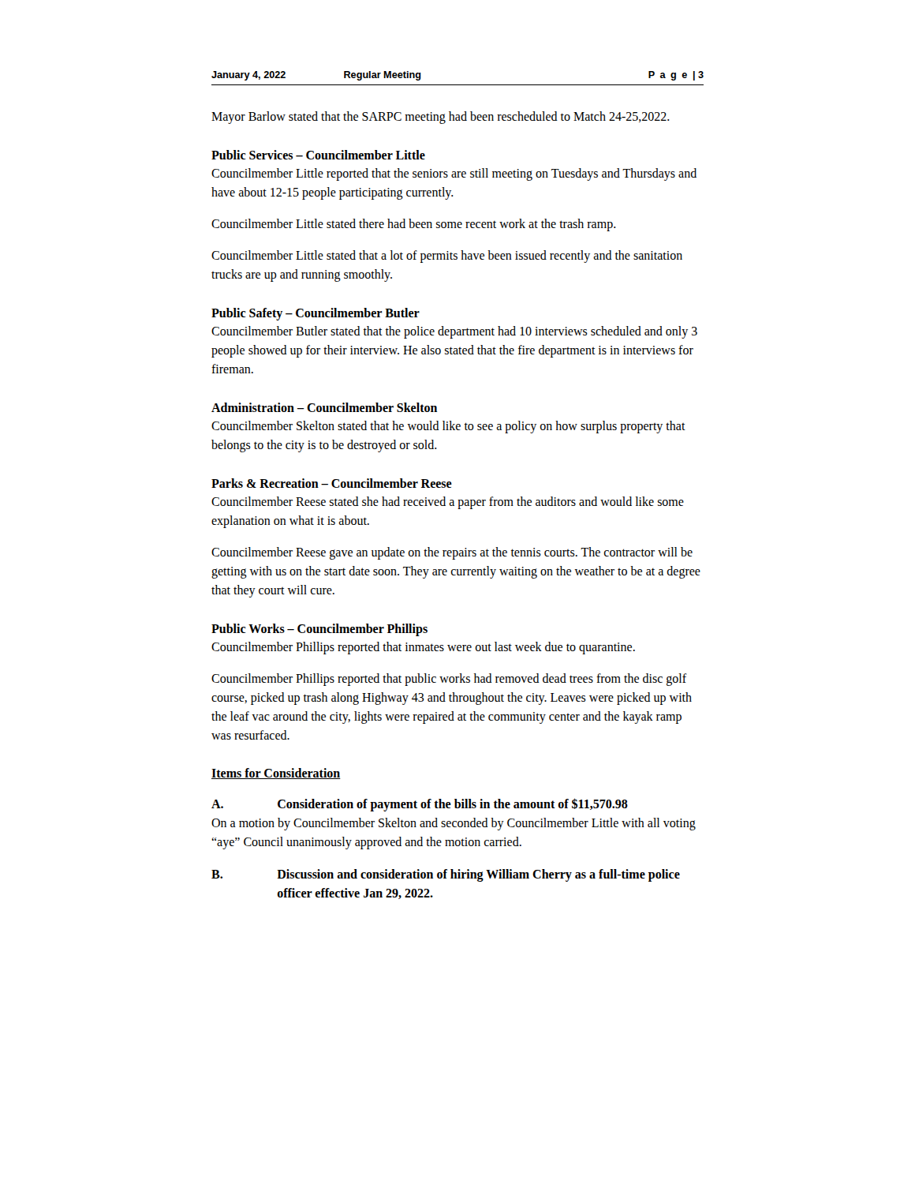January 4, 2022 Regular Meeting
P a g e | 3
Mayor Barlow stated that the SARPC meeting had been rescheduled to Match 24-25,2022.
Public Services – Councilmember Little
Councilmember Little reported that the seniors are still meeting on Tuesdays and Thursdays and have about 12-15 people participating currently.
Councilmember Little stated there had been some recent work at the trash ramp.
Councilmember Little stated that a lot of permits have been issued recently and the sanitation trucks are up and running smoothly.
Public Safety – Councilmember Butler
Councilmember Butler stated that the police department had 10 interviews scheduled and only 3 people showed up for their interview. He also stated that the fire department is in interviews for fireman.
Administration – Councilmember Skelton
Councilmember Skelton stated that he would like to see a policy on how surplus property that belongs to the city is to be destroyed or sold.
Parks & Recreation – Councilmember Reese
Councilmember Reese stated she had received a paper from the auditors and would like some explanation on what it is about.
Councilmember Reese gave an update on the repairs at the tennis courts. The contractor will be getting with us on the start date soon. They are currently waiting on the weather to be at a degree that they court will cure.
Public Works – Councilmember Phillips
Councilmember Phillips reported that inmates were out last week due to quarantine.
Councilmember Phillips reported that public works had removed dead trees from the disc golf course, picked up trash along Highway 43 and throughout the city. Leaves were picked up with the leaf vac around the city, lights were repaired at the community center and the kayak ramp was resurfaced.
Items for Consideration
A. Consideration of payment of the bills in the amount of $11,570.98
On a motion by Councilmember Skelton and seconded by Councilmember Little with all voting “aye” Council unanimously approved and the motion carried.
B. Discussion and consideration of hiring William Cherry as a full-time police officer effective Jan 29, 2022.